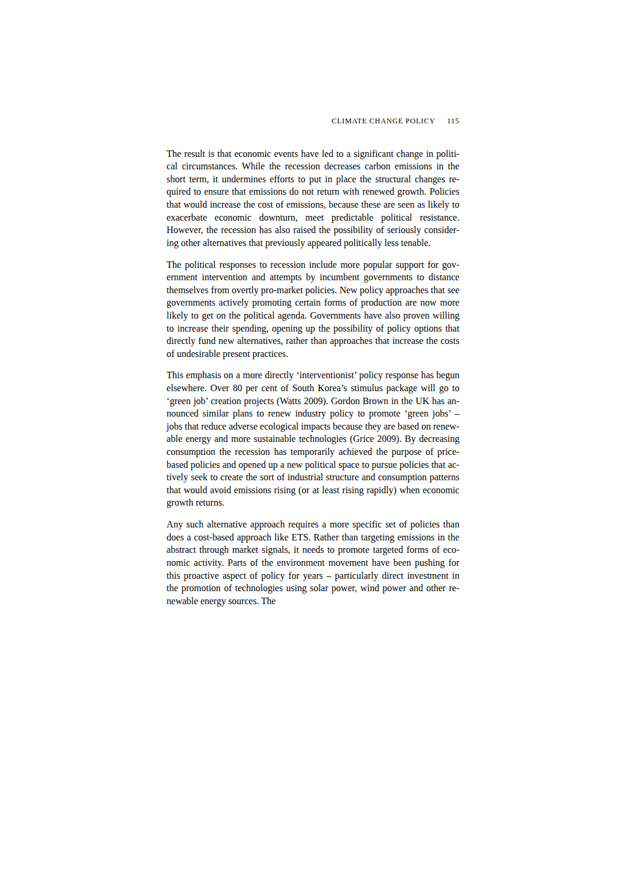Climate change policy 115
The result is that economic events have led to a significant change in political circumstances. While the recession decreases carbon emissions in the short term, it undermines efforts to put in place the structural changes required to ensure that emissions do not return with renewed growth. Policies that would increase the cost of emissions, because these are seen as likely to exacerbate economic downturn, meet predictable political resistance. However, the recession has also raised the possibility of seriously considering other alternatives that previously appeared politically less tenable.
The political responses to recession include more popular support for government intervention and attempts by incumbent governments to distance themselves from overtly pro-market policies. New policy approaches that see governments actively promoting certain forms of production are now more likely to get on the political agenda. Governments have also proven willing to increase their spending, opening up the possibility of policy options that directly fund new alternatives, rather than approaches that increase the costs of undesirable present practices.
This emphasis on a more directly ‘interventionist’ policy response has begun elsewhere. Over 80 per cent of South Korea’s stimulus package will go to ‘green job’ creation projects (Watts 2009). Gordon Brown in the UK has announced similar plans to renew industry policy to promote ‘green jobs’ – jobs that reduce adverse ecological impacts because they are based on renewable energy and more sustainable technologies (Grice 2009). By decreasing consumption the recession has temporarily achieved the purpose of price-based policies and opened up a new political space to pursue policies that actively seek to create the sort of industrial structure and consumption patterns that would avoid emissions rising (or at least rising rapidly) when economic growth returns.
Any such alternative approach requires a more specific set of policies than does a cost-based approach like ETS. Rather than targeting emissions in the abstract through market signals, it needs to promote targeted forms of economic activity. Parts of the environment movement have been pushing for this proactive aspect of policy for years – particularly direct investment in the promotion of technologies using solar power, wind power and other renewable energy sources. The